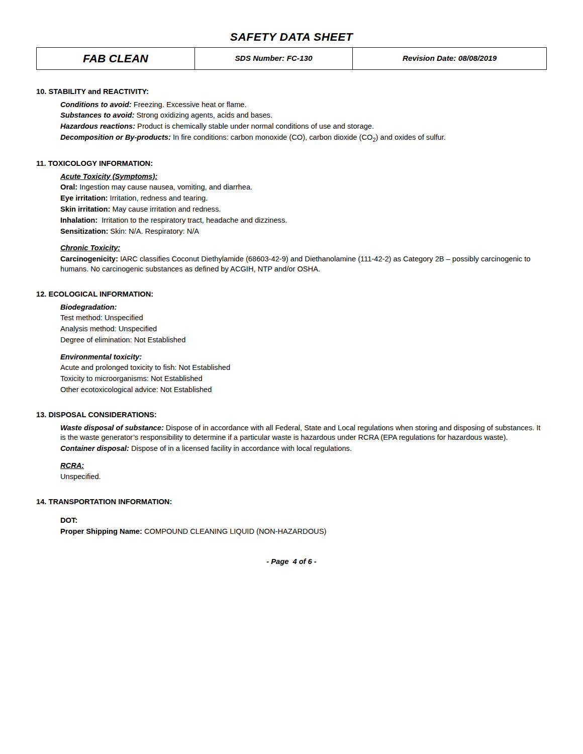SAFETY DATA SHEET
| FAB CLEAN | SDS Number: FC-130 | Revision Date: 08/08/2019 |
10. STABILITY and REACTIVITY:
Conditions to avoid: Freezing. Excessive heat or flame.
Substances to avoid: Strong oxidizing agents, acids and bases.
Hazardous reactions: Product is chemically stable under normal conditions of use and storage.
Decomposition or By-products: In fire conditions: carbon monoxide (CO), carbon dioxide (CO2) and oxides of sulfur.
11. TOXICOLOGY INFORMATION:
Acute Toxicity (Symptoms):
Oral: Ingestion may cause nausea, vomiting, and diarrhea.
Eye irritation: Irritation, redness and tearing.
Skin irritation: May cause irritation and redness.
Inhalation: Irritation to the respiratory tract, headache and dizziness.
Sensitization: Skin: N/A. Respiratory: N/A
Chronic Toxicity:
Carcinogenicity: IARC classifies Coconut Diethylamide (68603-42-9) and Diethanolamine (111-42-2) as Category 2B – possibly carcinogenic to humans. No carcinogenic substances as defined by ACGIH, NTP and/or OSHA.
12. ECOLOGICAL INFORMATION:
Biodegradation:
Test method: Unspecified
Analysis method: Unspecified
Degree of elimination: Not Established
Environmental toxicity:
Acute and prolonged toxicity to fish: Not Established
Toxicity to microorganisms: Not Established
Other ecotoxicological advice: Not Established
13. DISPOSAL CONSIDERATIONS:
Waste disposal of substance: Dispose of in accordance with all Federal, State and Local regulations when storing and disposing of substances. It is the waste generator’s responsibility to determine if a particular waste is hazardous under RCRA (EPA regulations for hazardous waste).
Container disposal: Dispose of in a licensed facility in accordance with local regulations.
RCRA:
Unspecified.
14. TRANSPORTATION INFORMATION:
DOT:
Proper Shipping Name: COMPOUND CLEANING LIQUID (NON-HAZARDOUS)
- Page 4 of 6 -